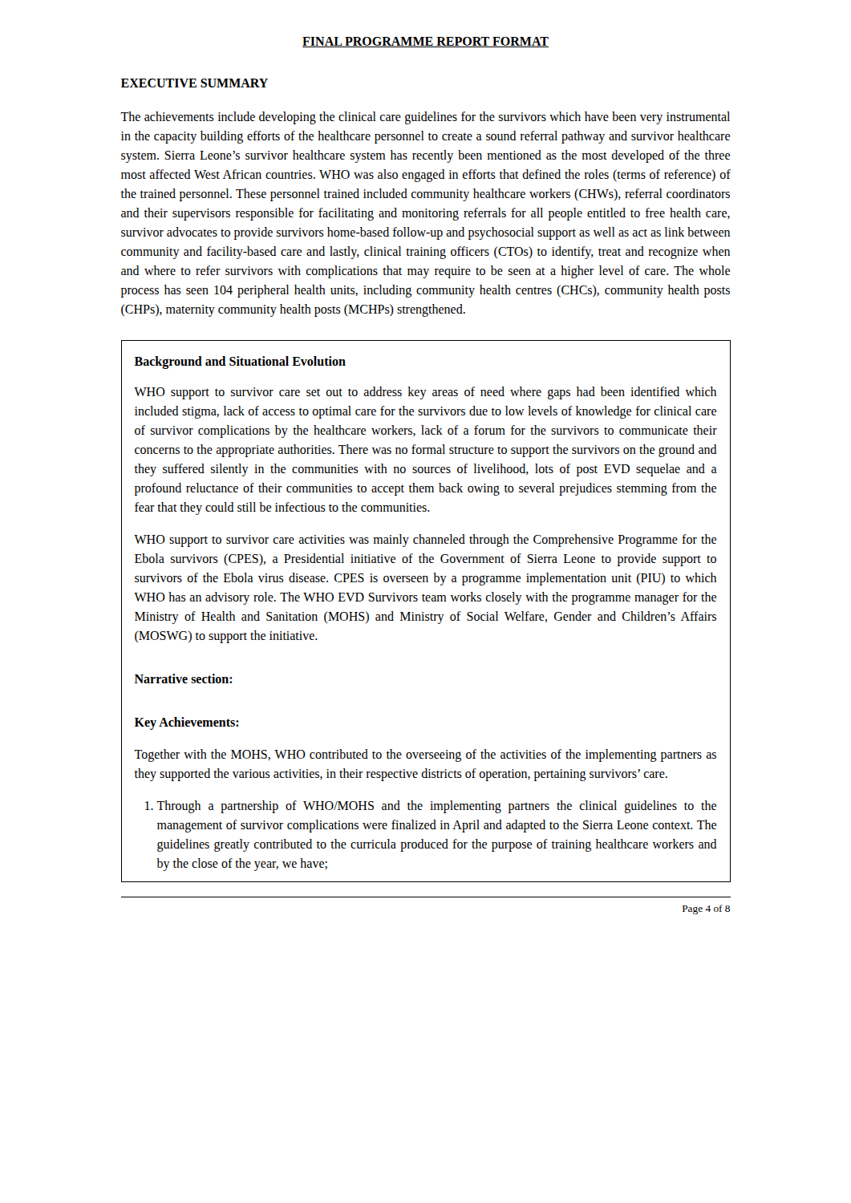FINAL PROGRAMME REPORT FORMAT
EXECUTIVE SUMMARY
The achievements include developing the clinical care guidelines for the survivors which have been very instrumental in the capacity building efforts of the healthcare personnel to create a sound referral pathway and survivor healthcare system. Sierra Leone’s survivor healthcare system has recently been mentioned as the most developed of the three most affected West African countries. WHO was also engaged in efforts that defined the roles (terms of reference) of the trained personnel. These personnel trained included community healthcare workers (CHWs), referral coordinators and their supervisors responsible for facilitating and monitoring referrals for all people entitled to free health care, survivor advocates to provide survivors home-based follow-up and psychosocial support as well as act as link between community and facility-based care and lastly, clinical training officers (CTOs) to identify, treat and recognize when and where to refer survivors with complications that may require to be seen at a higher level of care. The whole process has seen 104 peripheral health units, including community health centres (CHCs), community health posts (CHPs), maternity community health posts (MCHPs) strengthened.
Background and Situational Evolution
WHO support to survivor care set out to address key areas of need where gaps had been identified which included stigma, lack of access to optimal care for the survivors due to low levels of knowledge for clinical care of survivor complications by the healthcare workers, lack of a forum for the survivors to communicate their concerns to the appropriate authorities. There was no formal structure to support the survivors on the ground and they suffered silently in the communities with no sources of livelihood, lots of post EVD sequelae and a profound reluctance of their communities to accept them back owing to several prejudices stemming from the fear that they could still be infectious to the communities.
WHO support to survivor care activities was mainly channeled through the Comprehensive Programme for the Ebola survivors (CPES), a Presidential initiative of the Government of Sierra Leone to provide support to survivors of the Ebola virus disease. CPES is overseen by a programme implementation unit (PIU) to which WHO has an advisory role. The WHO EVD Survivors team works closely with the programme manager for the Ministry of Health and Sanitation (MOHS) and Ministry of Social Welfare, Gender and Children’s Affairs (MOSWG) to support the initiative.
Narrative section:
Key Achievements:
Together with the MOHS, WHO contributed to the overseeing of the activities of the implementing partners as they supported the various activities, in their respective districts of operation, pertaining survivors’ care.
Through a partnership of WHO/MOHS and the implementing partners the clinical guidelines to the management of survivor complications were finalized in April and adapted to the Sierra Leone context. The guidelines greatly contributed to the curricula produced for the purpose of training healthcare workers and by the close of the year, we have;
Page 4 of 8